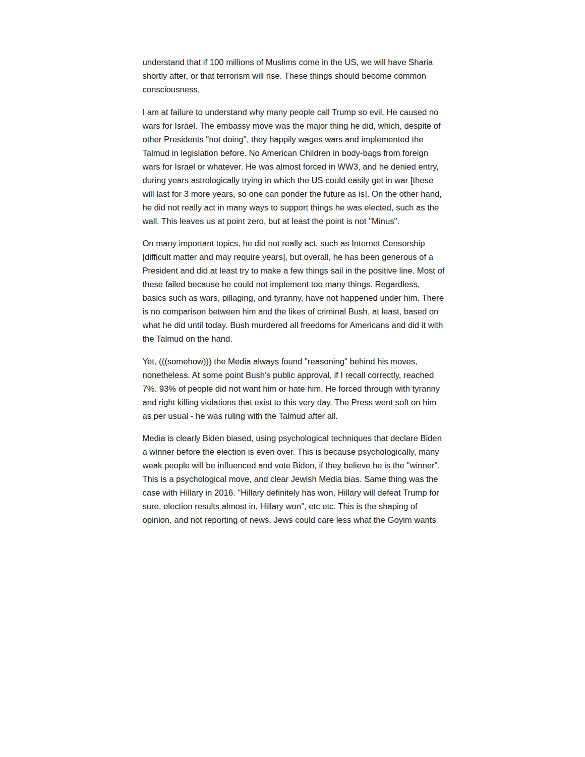understand that if 100 millions of Muslims come in the US, we will have Sharia shortly after, or that terrorism will rise. These things should become common consciousness.
I am at failure to understand why many people call Trump so evil. He caused no wars for Israel. The embassy move was the major thing he did, which, despite of other Presidents "not doing", they happily wages wars and implemented the Talmud in legislation before. No American Children in body-bags from foreign wars for Israel or whatever. He was almost forced in WW3, and he denied entry, during years astrologically trying in which the US could easily get in war [these will last for 3 more years, so one can ponder the future as is]. On the other hand, he did not really act in many ways to support things he was elected, such as the wall. This leaves us at point zero, but at least the point is not "Minus".
On many important topics, he did not really act, such as Internet Censorship [difficult matter and may require years], but overall, he has been generous of a President and did at least try to make a few things sail in the positive line. Most of these failed because he could not implement too many things. Regardless, basics such as wars, pillaging, and tyranny, have not happened under him. There is no comparison between him and the likes of criminal Bush, at least, based on what he did until today. Bush murdered all freedoms for Americans and did it with the Talmud on the hand.
Yet, (((somehow))) the Media always found "reasoning" behind his moves, nonetheless. At some point Bush's public approval, if I recall correctly, reached 7%. 93% of people did not want him or hate him. He forced through with tyranny and right killing violations that exist to this very day. The Press went soft on him as per usual - he was ruling with the Talmud after all.
Media is clearly Biden biased, using psychological techniques that declare Biden a winner before the election is even over. This is because psychologically, many weak people will be influenced and vote Biden, if they believe he is the "winner". This is a psychological move, and clear Jewish Media bias. Same thing was the case with Hillary in 2016. "Hillary definitely has won, Hillary will defeat Trump for sure, election results almost in, Hillary won", etc etc. This is the shaping of opinion, and not reporting of news. Jews could care less what the Goyim wants